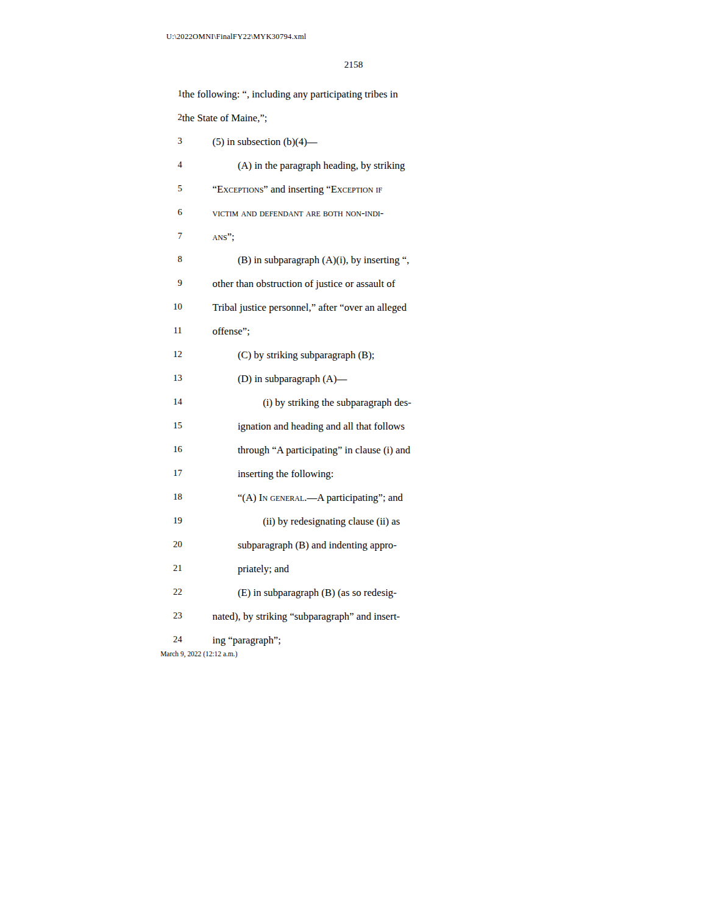U:\2022OMNI\FinalFY22\MYK30794.xml
2158
| 1 | the following: “, including any participating tribes in |
| 2 | the State of Maine,”; |
| 3 | (5) in subsection (b)(4)— |
| 4 | (A) in the paragraph heading, by striking |
| 5 | “ Exceptions ” and inserting “ Exception if |
| 6 | victim and defendant are both non-indi- |
| 7 | ans ”; |
| 8 | (B) in subparagraph (A)(i), by inserting “, |
| 9 | other than obstruction of justice or assault of |
| 10 | Tribal justice personnel,” after “over an alleged |
| 11 | offense”; |
| 12 | (C) by striking subparagraph (B); |
| 13 | (D) in subparagraph (A)— |
| 14 | (i) by striking the subparagraph des- |
| 15 | ignation and heading and all that follows |
| 16 | through “A participating” in clause (i) and |
| 17 | inserting the following: |
| 18 | “(A) In general .—A participating”; and |
| 19 | (ii) by redesignating clause (ii) as |
| 20 | subparagraph (B) and indenting appro- |
| 21 | priately; and |
| 22 | (E) in subparagraph (B) (as so redesig- |
| 23 | nated), by striking “subparagraph” and insert- |
| 24 | ing “paragraph”; |
March 9, 2022 (12:12 a.m.)